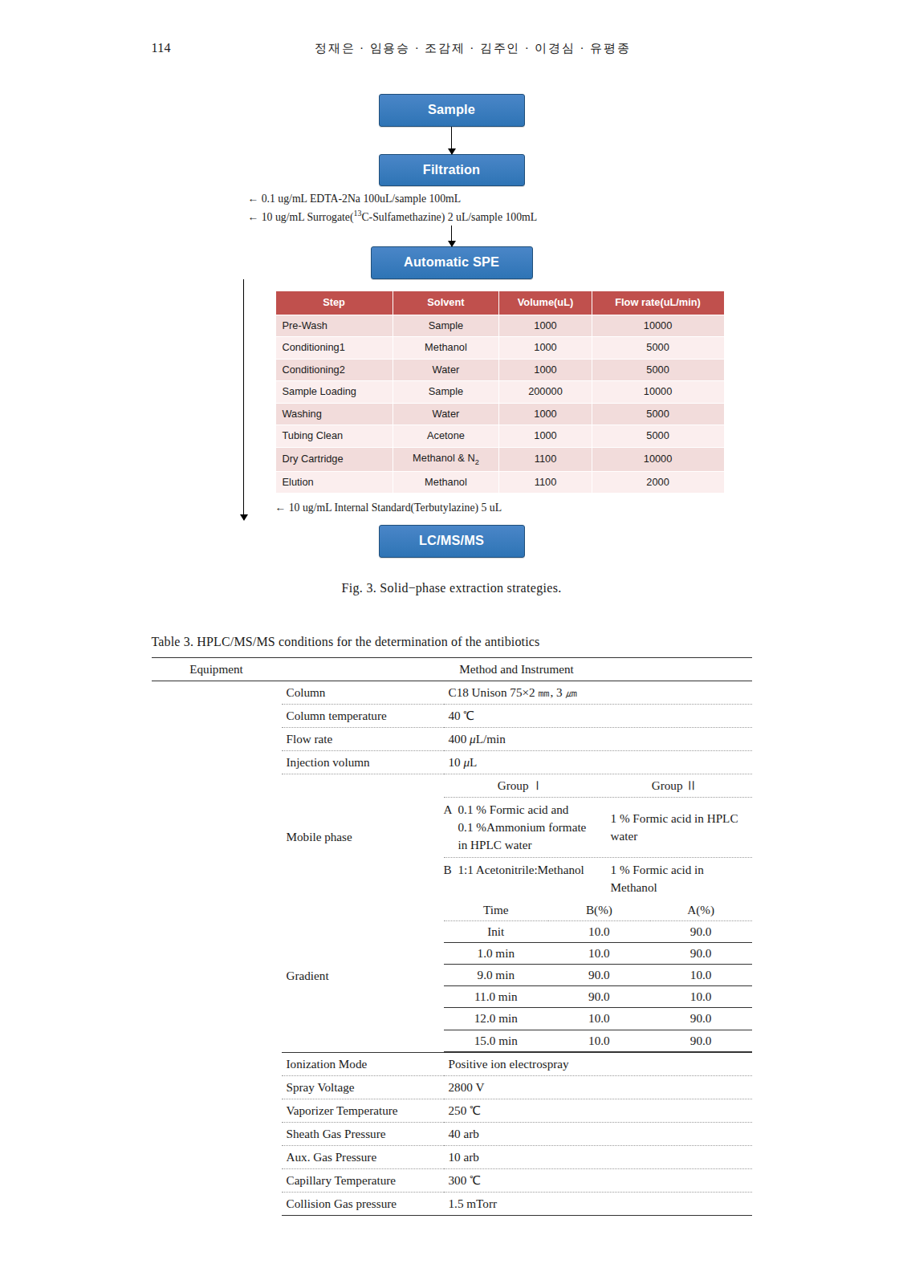114
정재은 · 임용승 · 조감제 · 김주인 · 이경심 · 유평종
Sample
Filtration
← 0.1 ug/mL EDTA-2Na 100uL/sample 100mL
← 10 ug/mL Surrogate(13C-Sulfamethazine) 2 uL/sample 100mL
Automatic SPE
| Step | Solvent | Volume(uL) | Flow rate(uL/min) |
| --- | --- | --- | --- |
| Pre-Wash | Sample | 1000 | 10000 |
| Conditioning1 | Methanol | 1000 | 5000 |
| Conditioning2 | Water | 1000 | 5000 |
| Sample Loading | Sample | 200000 | 10000 |
| Washing | Water | 1000 | 5000 |
| Tubing Clean | Acetone | 1000 | 5000 |
| Dry Cartridge | Methanol & N 2 | 1100 | 10000 |
| Elution | Methanol | 1100 | 2000 |
← 10 ug/mL Internal Standard(Terbutylazine) 5 uL
LC/MS/MS
Fig. 3. Solid−phase extraction strategies.
Table 3. HPLC/MS/MS conditions for the determination of the antibiotics
| Equipment | Method and Instrument |
| --- | --- |
| | Column | C18 Unison 75×2 ㎜, 3 ㎛ |
| Column temperature | 40 ℃ |
| Flow rate | 400 μ L/min |
| Injection volumn | 10 μ L |
| Mobile phase | Group Ⅰ Group Ⅱ A 0.1 % Formic acid and 0.1 %Ammonium formate in HPLC water 1 % Formic acid in HPLC water B 1:1 Acetonitrile:Methanol 1 % Formic acid in Methanol |
| Gradient | / Time / B(%) / A(%) / / --- / --- / --- / / Init / 10.0 / 90.0 / / 1.0 min / 10.0 / 90.0 / / 9.0 min / 90.0 / 10.0 / / 11.0 min / 90.0 / 10.0 / / 12.0 min / 10.0 / 90.0 / / 15.0 min / 10.0 / 90.0 / |
| | Ionization Mode | Positive ion electrospray |
| Spray Voltage | 2800 V |
| Vaporizer Temperature | 250 ℃ |
| Sheath Gas Pressure | 40 arb |
| Aux. Gas Pressure | 10 arb |
| Capillary Temperature | 300 ℃ |
| Collision Gas pressure | 1.5 mTorr |